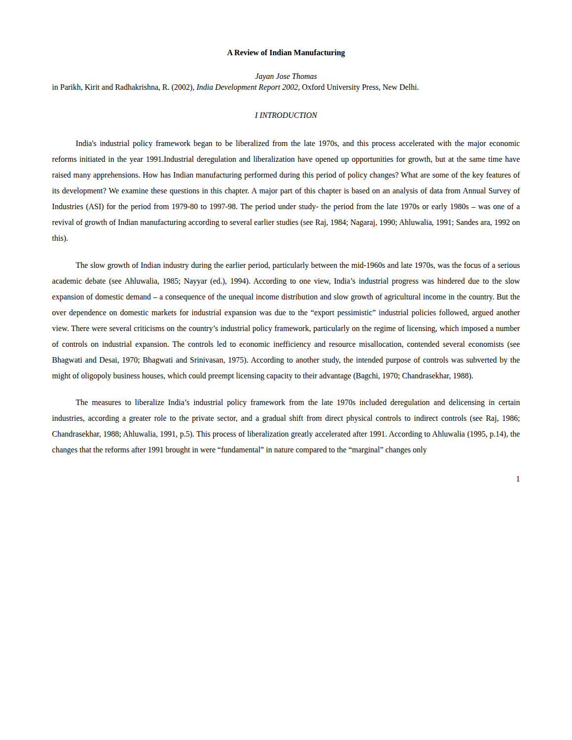A Review of Indian Manufacturing
Jayan Jose Thomas
in Parikh, Kirit and Radhakrishna, R. (2002), India Development Report 2002, Oxford University Press, New Delhi.
I INTRODUCTION
India's industrial policy framework began to be liberalized from the late 1970s, and this process accelerated with the major economic reforms initiated in the year 1991.Industrial deregulation and liberalization have opened up opportunities for growth, but at the same time have raised many apprehensions. How has Indian manufacturing performed during this period of policy changes? What are some of the key features of its development? We examine these questions in this chapter. A major part of this chapter is based on an analysis of data from Annual Survey of Industries (ASI) for the period from 1979-80 to 1997-98. The period under study- the period from the late 1970s or early 1980s – was one of a revival of growth of Indian manufacturing according to several earlier studies (see Raj, 1984; Nagaraj, 1990; Ahluwalia, 1991; Sandes ara, 1992 on this).
The slow growth of Indian industry during the earlier period, particularly between the mid-1960s and late 1970s, was the focus of a serious academic debate (see Ahluwalia, 1985; Nayyar (ed.), 1994). According to one view, India’s industrial progress was hindered due to the slow expansion of domestic demand – a consequence of the unequal income distribution and slow growth of agricultural income in the country. But the over dependence on domestic markets for industrial expansion was due to the “export pessimistic” industrial policies followed, argued another view. There were several criticisms on the country’s industrial policy framework, particularly on the regime of licensing, which imposed a number of controls on industrial expansion. The controls led to economic inefficiency and resource misallocation, contended several economists (see Bhagwati and Desai, 1970; Bhagwati and Srinivasan, 1975). According to another study, the intended purpose of controls was subverted by the might of oligopoly business houses, which could preempt licensing capacity to their advantage (Bagchi, 1970; Chandrasekhar, 1988).
The measures to liberalize India’s industrial policy framework from the late 1970s included deregulation and delicensing in certain industries, according a greater role to the private sector, and a gradual shift from direct physical controls to indirect controls (see Raj, 1986; Chandrasekhar, 1988; Ahluwalia, 1991, p.5). This process of liberalization greatly accelerated after 1991. According to Ahluwalia (1995, p.14), the changes that the reforms after 1991 brought in were “fundamental” in nature compared to the “marginal” changes only
1